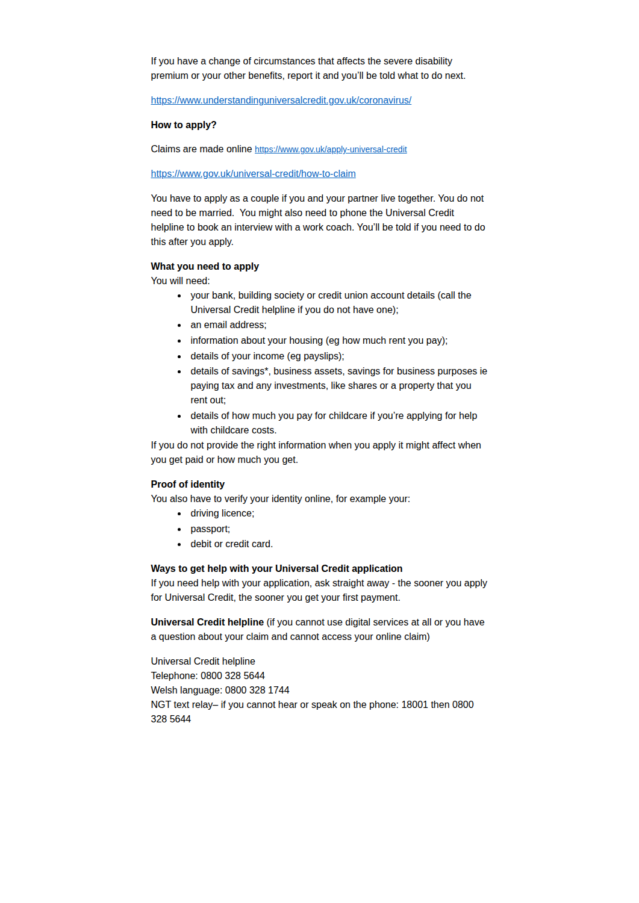If you have a change of circumstances that affects the severe disability premium or your other benefits, report it and you’ll be told what to do next.
https://www.understandinguniversalcredit.gov.uk/coronavirus/
How to apply?
Claims are made online https://www.gov.uk/apply-universal-credit
https://www.gov.uk/universal-credit/how-to-claim
You have to apply as a couple if you and your partner live together. You do not need to be married. You might also need to phone the Universal Credit helpline to book an interview with a work coach. You’ll be told if you need to do this after you apply.
What you need to apply
You will need:
your bank, building society or credit union account details (call the Universal Credit helpline if you do not have one);
an email address;
information about your housing (eg how much rent you pay);
details of your income (eg payslips);
details of savings*, business assets, savings for business purposes ie paying tax and any investments, like shares or a property that you rent out;
details of how much you pay for childcare if you’re applying for help with childcare costs.
If you do not provide the right information when you apply it might affect when you get paid or how much you get.
Proof of identity
You also have to verify your identity online, for example your:
driving licence;
passport;
debit or credit card.
Ways to get help with your Universal Credit application
If you need help with your application, ask straight away - the sooner you apply for Universal Credit, the sooner you get your first payment.
Universal Credit helpline (if you cannot use digital services at all or you have a question about your claim and cannot access your online claim)
Universal Credit helpline
Telephone: 0800 328 5644
Welsh language: 0800 328 1744
NGT text relay– if you cannot hear or speak on the phone: 18001 then 0800 328 5644